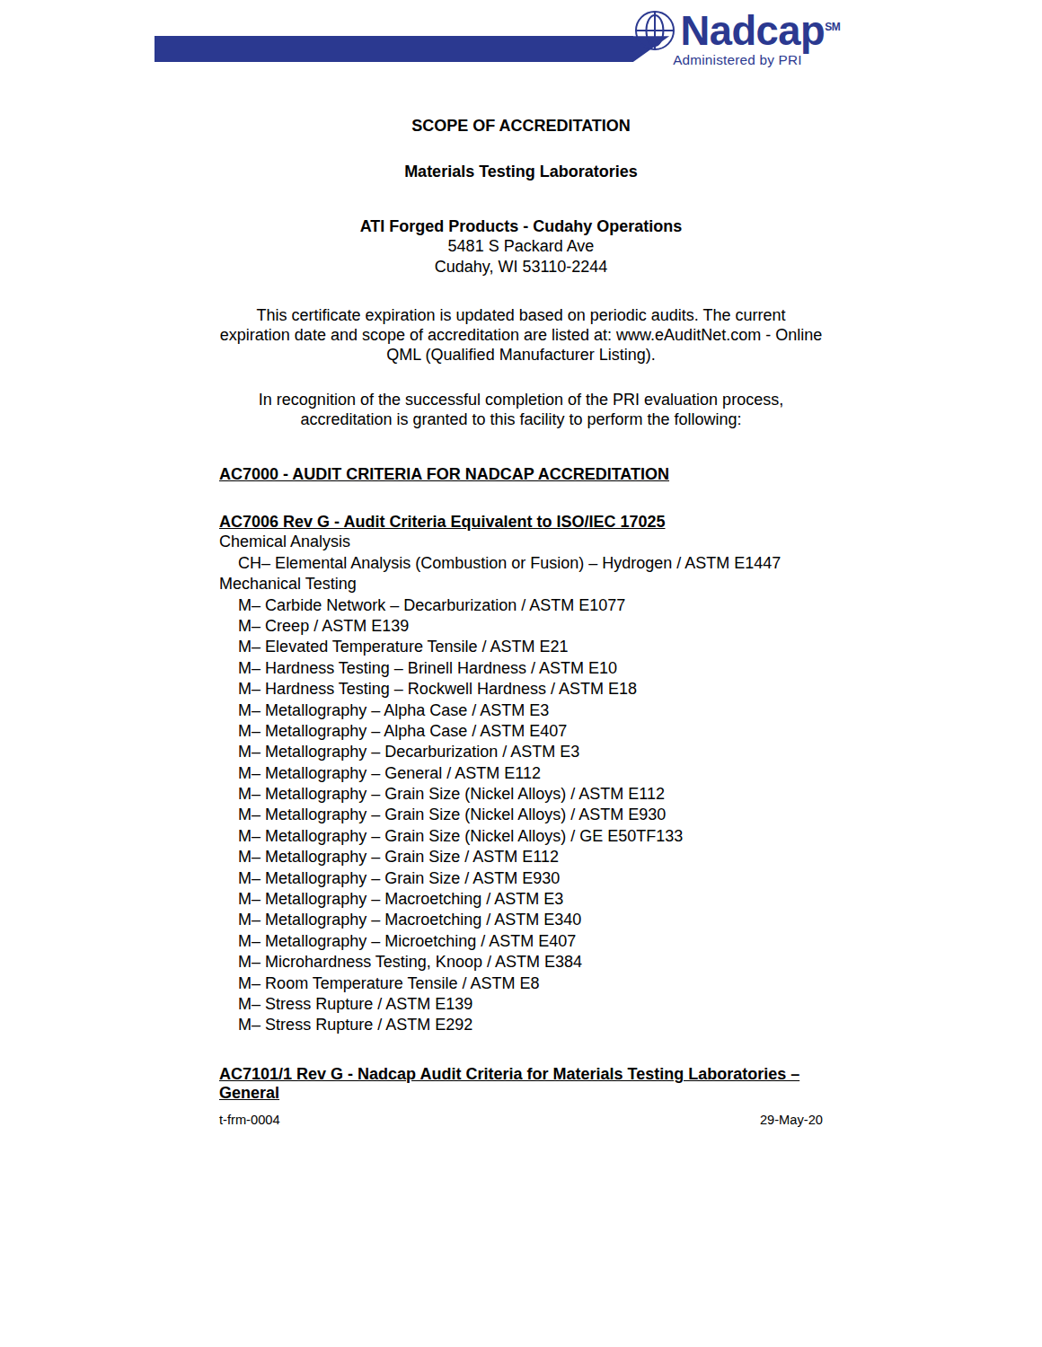NadcapSM
Administered by PRI
SCOPE OF ACCREDITATION
Materials Testing Laboratories
ATI Forged Products - Cudahy Operations
5481 S Packard Ave
Cudahy, WI 53110-2244
This certificate expiration is updated based on periodic audits. The current expiration date and scope of accreditation are listed at: www.eAuditNet.com - Online QML (Qualified Manufacturer Listing).
In recognition of the successful completion of the PRI evaluation process, accreditation is granted to this facility to perform the following:
AC7000 - AUDIT CRITERIA FOR NADCAP ACCREDITATION
AC7006 Rev G - Audit Criteria Equivalent to ISO/IEC 17025
Chemical Analysis
CH– Elemental Analysis (Combustion or Fusion) – Hydrogen / ASTM E1447
Mechanical Testing
M– Carbide Network – Decarburization / ASTM E1077
M– Creep / ASTM E139
M– Elevated Temperature Tensile / ASTM E21
M– Hardness Testing – Brinell Hardness / ASTM E10
M– Hardness Testing – Rockwell Hardness / ASTM E18
M– Metallography – Alpha Case / ASTM E3
M– Metallography – Alpha Case / ASTM E407
M– Metallography – Decarburization / ASTM E3
M– Metallography – General / ASTM E112
M– Metallography – Grain Size (Nickel Alloys) / ASTM E112
M– Metallography – Grain Size (Nickel Alloys) / ASTM E930
M– Metallography – Grain Size (Nickel Alloys) / GE E50TF133
M– Metallography – Grain Size / ASTM E112
M– Metallography – Grain Size / ASTM E930
M– Metallography – Macroetching / ASTM E3
M– Metallography – Macroetching / ASTM E340
M– Metallography – Microetching / ASTM E407
M– Microhardness Testing, Knoop / ASTM E384
M– Room Temperature Tensile / ASTM E8
M– Stress Rupture / ASTM E139
M– Stress Rupture / ASTM E292
AC7101/1 Rev G - Nadcap Audit Criteria for Materials Testing Laboratories – General
t-frm-0004 29-May-20